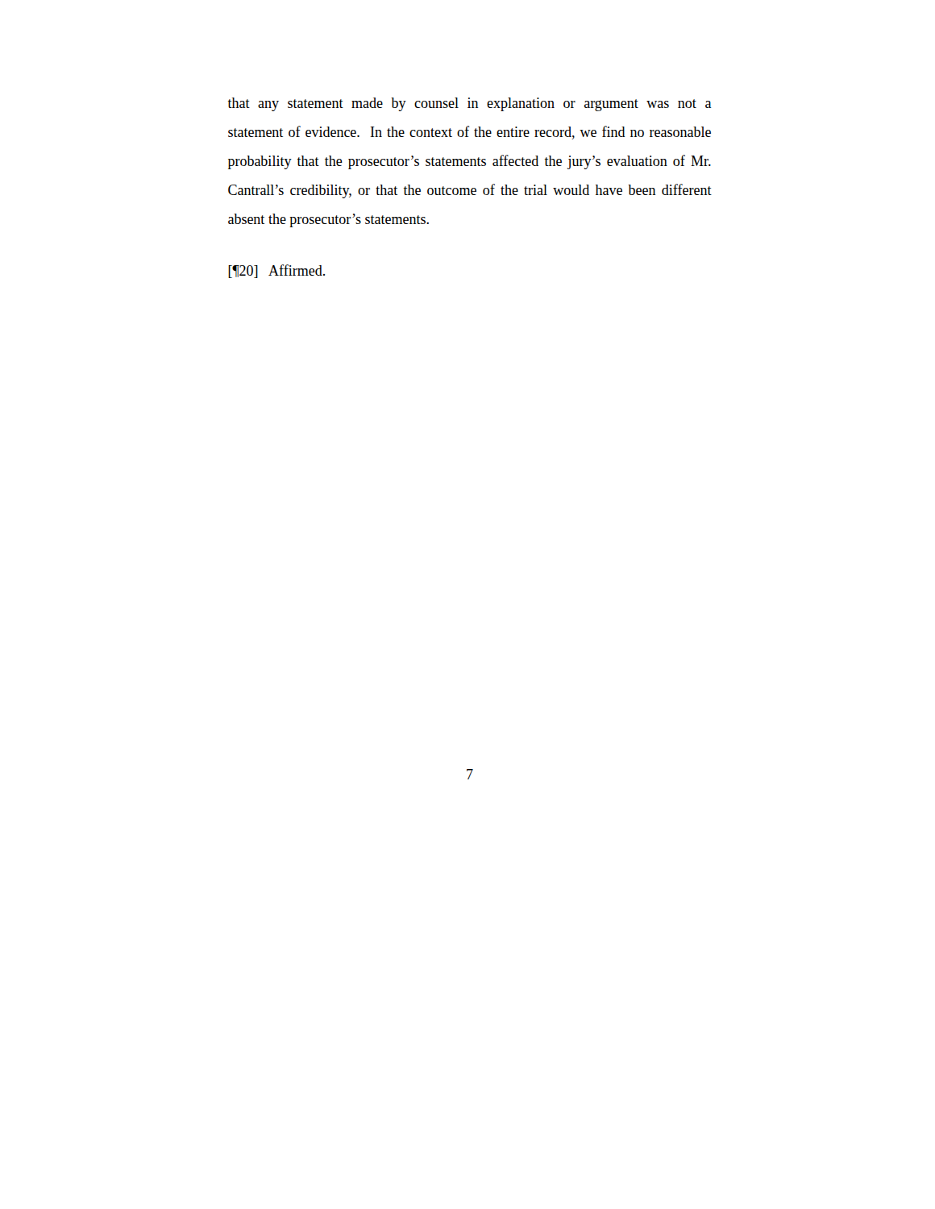that any statement made by counsel in explanation or argument was not a statement of evidence. In the context of the entire record, we find no reasonable probability that the prosecutor’s statements affected the jury’s evaluation of Mr. Cantrall’s credibility, or that the outcome of the trial would have been different absent the prosecutor’s statements.
[¶20] Affirmed.
7